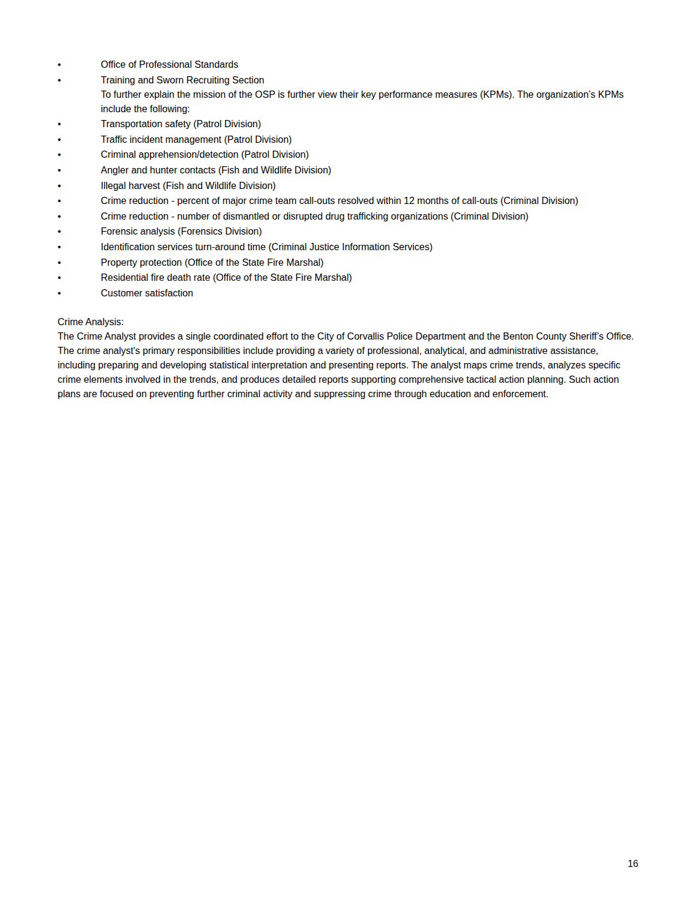Office of Professional Standards
Training and Sworn Recruiting Section
To further explain the mission of the OSP is further view their key performance measures (KPMs). The organization’s KPMs include the following:
Transportation safety (Patrol Division)
Traffic incident management (Patrol Division)
Criminal apprehension/detection (Patrol Division)
Angler and hunter contacts (Fish and Wildlife Division)
Illegal harvest (Fish and Wildlife Division)
Crime reduction - percent of major crime team call-outs resolved within 12 months of call-outs (Criminal Division)
Crime reduction - number of dismantled or disrupted drug trafficking organizations (Criminal Division)
Forensic analysis (Forensics Division)
Identification services turn-around time (Criminal Justice Information Services)
Property protection (Office of the State Fire Marshal)
Residential fire death rate (Office of the State Fire Marshal)
Customer satisfaction
Crime Analysis:
The Crime Analyst provides a single coordinated effort to the City of Corvallis Police Department and the Benton County Sheriff’s Office. The crime analyst's primary responsibilities include providing a variety of professional, analytical, and administrative assistance, including preparing and developing statistical interpretation and presenting reports. The analyst maps crime trends, analyzes specific crime elements involved in the trends, and produces detailed reports supporting comprehensive tactical action planning. Such action plans are focused on preventing further criminal activity and suppressing crime through education and enforcement.
16